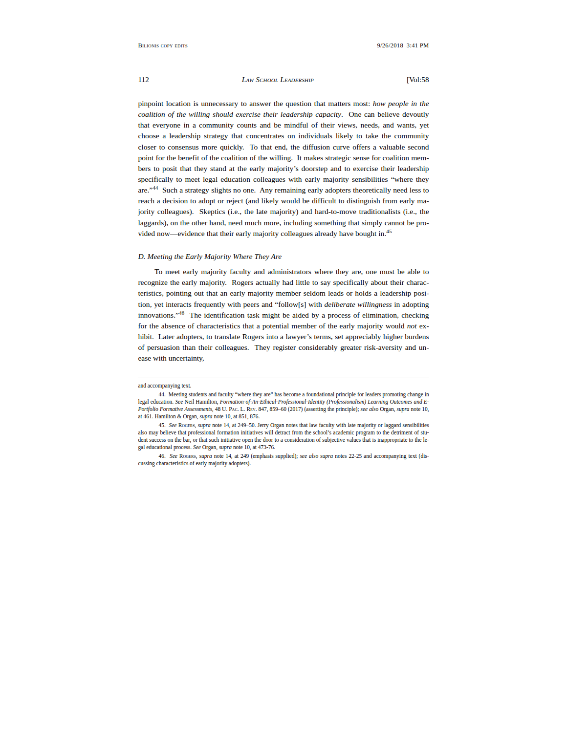Bilionis Copy Edits 9/26/2018 3:41 PM
112 Law School Leadership [Vol:58
pinpoint location is unnecessary to answer the question that matters most: how people in the coalition of the willing should exercise their leadership capacity. One can believe devoutly that everyone in a community counts and be mindful of their views, needs, and wants, yet choose a leadership strategy that concentrates on individuals likely to take the community closer to consensus more quickly. To that end, the diffusion curve offers a valuable second point for the benefit of the coalition of the willing. It makes strategic sense for coalition members to posit that they stand at the early majority’s doorstep and to exercise their leadership specifically to meet legal education colleagues with early majority sensibilities “where they are.”44 Such a strategy slights no one. Any remaining early adopters theoretically need less to reach a decision to adopt or reject (and likely would be difficult to distinguish from early majority colleagues). Skeptics (i.e., the late majority) and hard-to-move traditionalists (i.e., the laggards), on the other hand, need much more, including something that simply cannot be provided now—evidence that their early majority colleagues already have bought in.45
D. Meeting the Early Majority Where They Are
To meet early majority faculty and administrators where they are, one must be able to recognize the early majority. Rogers actually had little to say specifically about their characteristics, pointing out that an early majority member seldom leads or holds a leadership position, yet interacts frequently with peers and “follow[s] with deliberate willingness in adopting innovations.”46 The identification task might be aided by a process of elimination, checking for the absence of characteristics that a potential member of the early majority would not exhibit. Later adopters, to translate Rogers into a lawyer’s terms, set appreciably higher burdens of persuasion than their colleagues. They register considerably greater risk-aversity and unease with uncertainty,
and accompanying text.
44. Meeting students and faculty “where they are” has become a foundational principle for leaders promoting change in legal education. See Neil Hamilton, Formation-of-An-Ethical-Professional-Identity (Professionalism) Learning Outcomes and E-Portfolio Formative Assessments, 48 U. Pac. L. Rev. 847, 859–60 (2017) (asserting the principle); see also Organ, supra note 10, at 461. Hamilton & Organ, supra note 10, at 851, 876.
45. See Rogers, supra note 14, at 249–50. Jerry Organ notes that law faculty with late majority or laggard sensibilities also may believe that professional formation initiatives will detract from the school’s academic program to the detriment of student success on the bar, or that such initiative open the door to a consideration of subjective values that is inappropriate to the legal educational process. See Organ, supra note 10, at 473-76.
46. See Rogers, supra note 14, at 249 (emphasis supplied); see also supra notes 22-25 and accompanying text (discussing characteristics of early majority adopters).